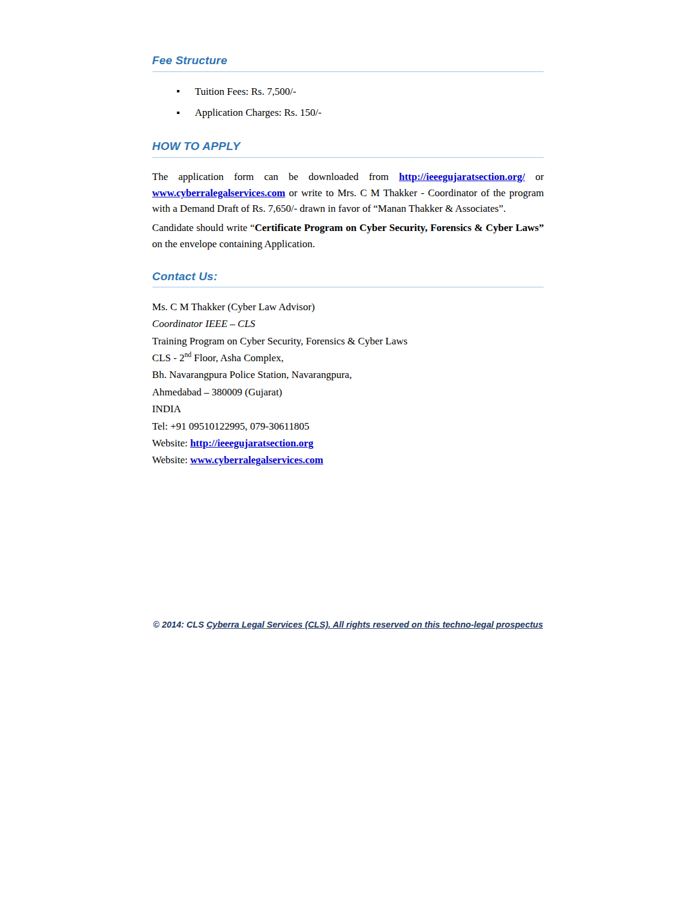Fee Structure
Tuition Fees: Rs. 7,500/-
Application Charges: Rs. 150/-
HOW TO APPLY
The application form can be downloaded from http://ieeegujaratsection.org/ or www.cyberralegalservices.com or write to Mrs. C M Thakker - Coordinator of the program with a Demand Draft of Rs. 7,650/- drawn in favor of “Manan Thakker & Associates”.
Candidate should write “Certificate Program on Cyber Security, Forensics & Cyber Laws” on the envelope containing Application.
Contact Us:
Ms. C M Thakker (Cyber Law Advisor)
Coordinator IEEE – CLS
Training Program on Cyber Security, Forensics & Cyber Laws
CLS - 2nd Floor, Asha Complex,
Bh. Navarangpura Police Station, Navarangpura,
Ahmedabad – 380009 (Gujarat)
INDIA
Tel: +91 09510122995, 079-30611805
Website: http://ieeegujaratsection.org
Website: www.cyberralegalservices.com
© 2014: CLS Cyberra Legal Services (CLS). All rights reserved on this techno-legal prospectus